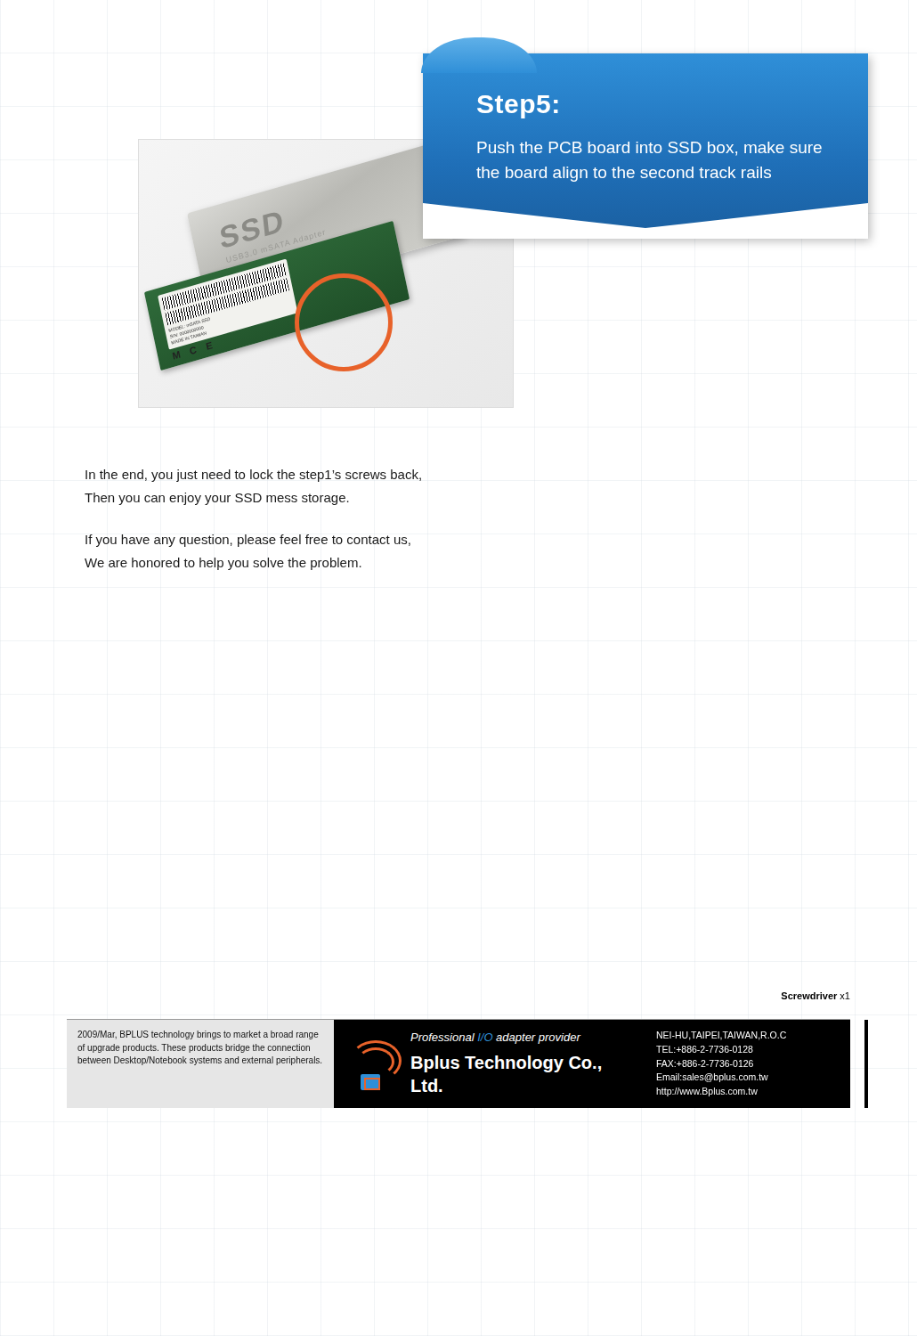SSD USB3.0 mSATA Adapter
MODEL: mSATA SSD
S/N: 0000000000
MADE IN TAIWAN
M C E
Step5:
Push the PCB board into SSD box, make sure the board align to the second track rails
In the end, you just need to lock the step1’s screws back,
Then you can enjoy your SSD mess storage.
If you have any question, please feel free to contact us,
We are honored to help you solve the problem.
Screwdriver x1
2009/Mar, BPLUS technology brings to market a broad range of upgrade products. These products bridge the connection between Desktop/Notebook systems and external peripherals.
Professional I/O adapter provider
Bplus Technology Co., Ltd.
NEI-HU,TAIPEI,TAIWAN,R.O.C
TEL:+886-2-7736-0128
FAX:+886-2-7736-0126
Email:sales@bplus.com.tw
http://www.Bplus.com.tw